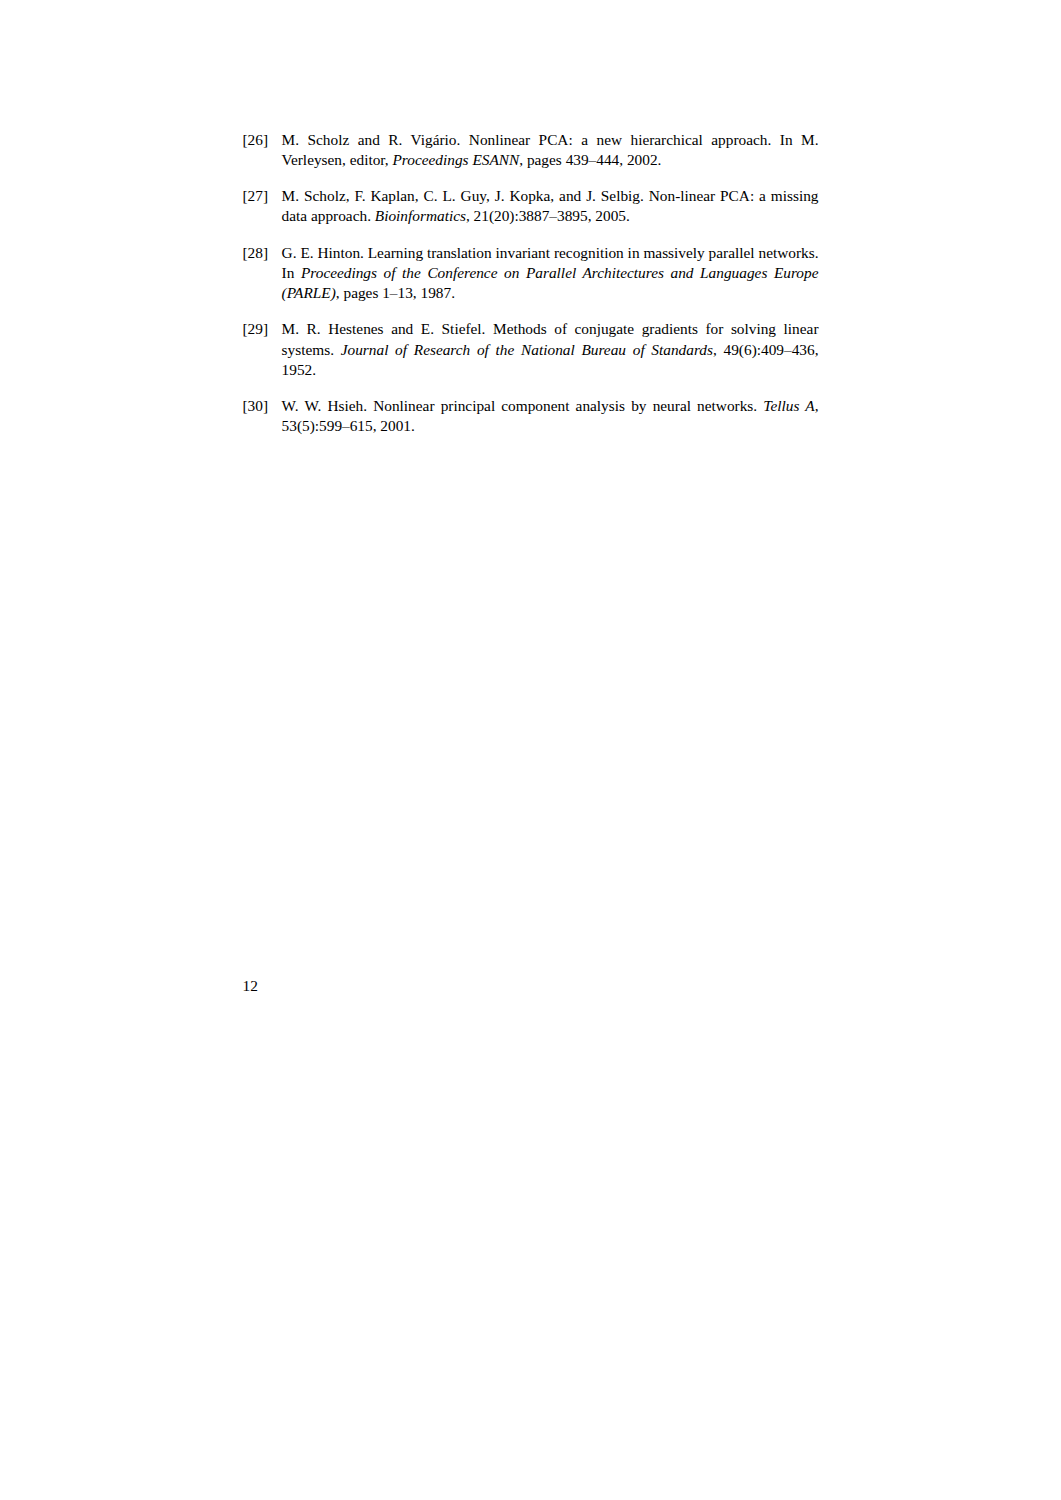[26] M. Scholz and R. Vigário. Nonlinear PCA: a new hierarchical approach. In M. Verleysen, editor, Proceedings ESANN, pages 439–444, 2002.
[27] M. Scholz, F. Kaplan, C. L. Guy, J. Kopka, and J. Selbig. Non-linear PCA: a missing data approach. Bioinformatics, 21(20):3887–3895, 2005.
[28] G. E. Hinton. Learning translation invariant recognition in massively parallel networks. In Proceedings of the Conference on Parallel Architectures and Languages Europe (PARLE), pages 1–13, 1987.
[29] M. R. Hestenes and E. Stiefel. Methods of conjugate gradients for solving linear systems. Journal of Research of the National Bureau of Standards, 49(6):409–436, 1952.
[30] W. W. Hsieh. Nonlinear principal component analysis by neural networks. Tellus A, 53(5):599–615, 2001.
12